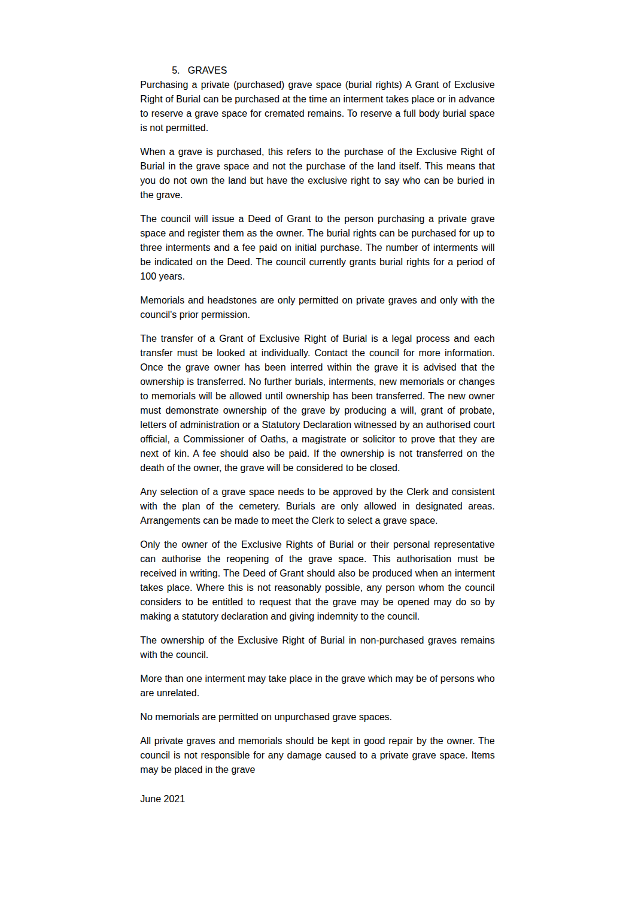5. GRAVES
Purchasing a private (purchased) grave space (burial rights) A Grant of Exclusive Right of Burial can be purchased at the time an interment takes place or in advance to reserve a grave space for cremated remains. To reserve a full body burial space is not permitted.
When a grave is purchased, this refers to the purchase of the Exclusive Right of Burial in the grave space and not the purchase of the land itself. This means that you do not own the land but have the exclusive right to say who can be buried in the grave.
The council will issue a Deed of Grant to the person purchasing a private grave space and register them as the owner. The burial rights can be purchased for up to three interments and a fee paid on initial purchase. The number of interments will be indicated on the Deed. The council currently grants burial rights for a period of 100 years.
Memorials and headstones are only permitted on private graves and only with the council's prior permission.
The transfer of a Grant of Exclusive Right of Burial is a legal process and each transfer must be looked at individually. Contact the council for more information. Once the grave owner has been interred within the grave it is advised that the ownership is transferred. No further burials, interments, new memorials or changes to memorials will be allowed until ownership has been transferred. The new owner must demonstrate ownership of the grave by producing a will, grant of probate, letters of administration or a Statutory Declaration witnessed by an authorised court official, a Commissioner of Oaths, a magistrate or solicitor to prove that they are next of kin. A fee should also be paid. If the ownership is not transferred on the death of the owner, the grave will be considered to be closed.
Any selection of a grave space needs to be approved by the Clerk and consistent with the plan of the cemetery. Burials are only allowed in designated areas. Arrangements can be made to meet the Clerk to select a grave space.
Only the owner of the Exclusive Rights of Burial or their personal representative can authorise the reopening of the grave space. This authorisation must be received in writing. The Deed of Grant should also be produced when an interment takes place. Where this is not reasonably possible, any person whom the council considers to be entitled to request that the grave may be opened may do so by making a statutory declaration and giving indemnity to the council.
The ownership of the Exclusive Right of Burial in non-purchased graves remains with the council.
More than one interment may take place in the grave which may be of persons who are unrelated.
No memorials are permitted on unpurchased grave spaces.
All private graves and memorials should be kept in good repair by the owner. The council is not responsible for any damage caused to a private grave space. Items may be placed in the grave
June 2021